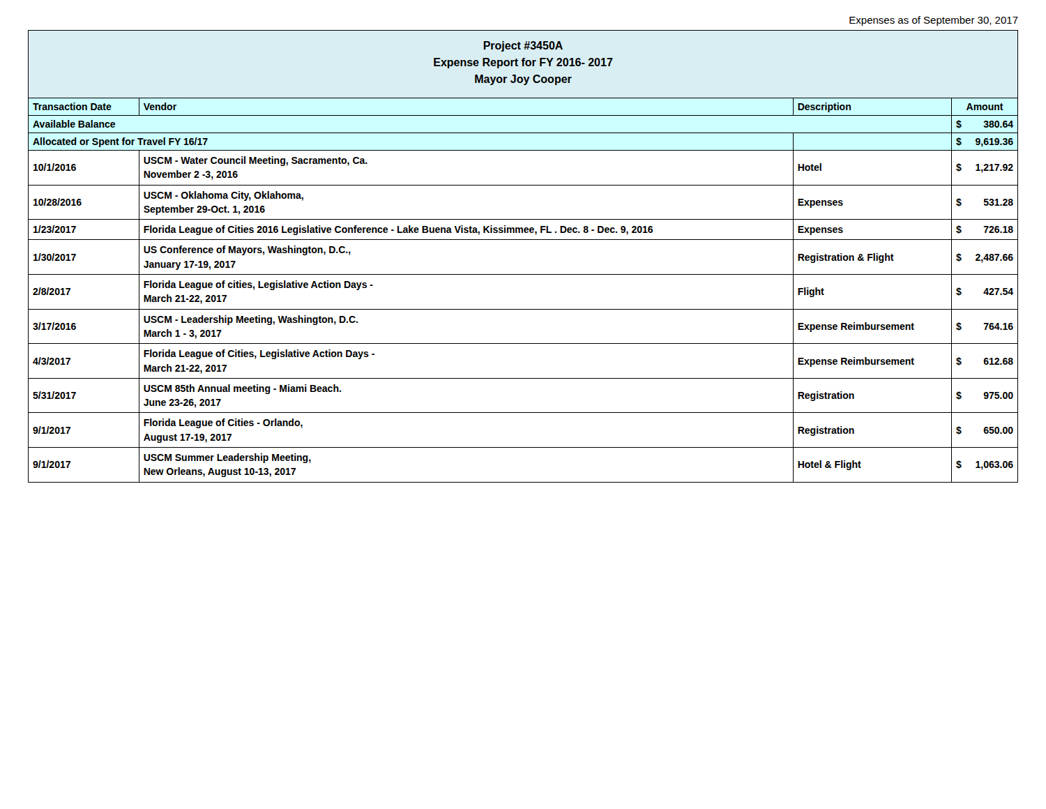Expenses as of September 30, 2017
| Project #3450A Expense Report for FY 2016- 2017 Mayor Joy Cooper |
| Transaction Date | Vendor | Description | Amount |
| Available Balance | $ 380.64 |
| Allocated or Spent for Travel FY 16/17 | | $ 9,619.36 |
| 10/1/2016 | USCM - Water Council Meeting, Sacramento, Ca. November 2 -3, 2016 | Hotel | $ 1,217.92 |
| 10/28/2016 | USCM - Oklahoma City, Oklahoma, September 29-Oct. 1, 2016 | Expenses | $ 531.28 |
| 1/23/2017 | Florida League of Cities 2016 Legislative Conference - Lake Buena Vista, Kissimmee, FL . Dec. 8 - Dec. 9, 2016 | Expenses | $ 726.18 |
| 1/30/2017 | US Conference of Mayors, Washington, D.C., January 17-19, 2017 | Registration & Flight | $ 2,487.66 |
| 2/8/2017 | Florida League of cities, Legislative Action Days - March 21-22, 2017 | Flight | $ 427.54 |
| 3/17/2016 | USCM - Leadership Meeting, Washington, D.C. March 1 - 3, 2017 | Expense Reimbursement | $ 764.16 |
| 4/3/2017 | Florida League of Cities, Legislative Action Days - March 21-22, 2017 | Expense Reimbursement | $ 612.68 |
| 5/31/2017 | USCM 85th Annual meeting - Miami Beach. June 23-26, 2017 | Registration | $ 975.00 |
| 9/1/2017 | Florida League of Cities - Orlando, August 17-19, 2017 | Registration | $ 650.00 |
| 9/1/2017 | USCM Summer Leadership Meeting, New Orleans, August 10-13, 2017 | Hotel & Flight | $ 1,063.06 |